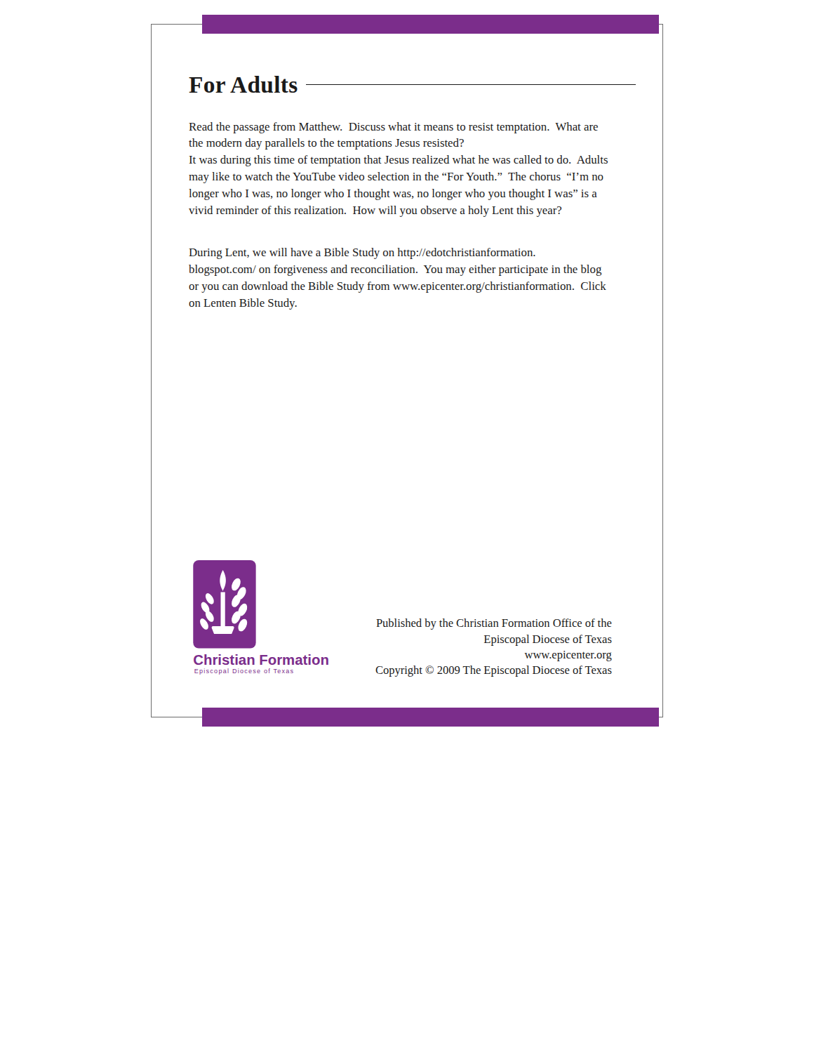For Adults
Read the passage from Matthew. Discuss what it means to resist temptation. What are the modern day parallels to the temptations Jesus resisted?
It was during this time of temptation that Jesus realized what he was called to do. Adults may like to watch the YouTube video selection in the “For Youth.” The chorus “I’m no longer who I was, no longer who I thought was, no longer who you thought I was” is a vivid reminder of this realization. How will you observe a holy Lent this year?
During Lent, we will have a Bible Study on http://edotchristianformation.
blogspot.com/ on forgiveness and reconciliation. You may either participate in the blog or you can download the Bible Study from www.epicenter.org/christianformation. Click on Lenten Bible Study.
Christian Formation Episcopal Diocese of Texas
Published by the Christian Formation Office of the
Episcopal Diocese of Texas
www.epicenter.org
Copyright © 2009 The Episcopal Diocese of Texas